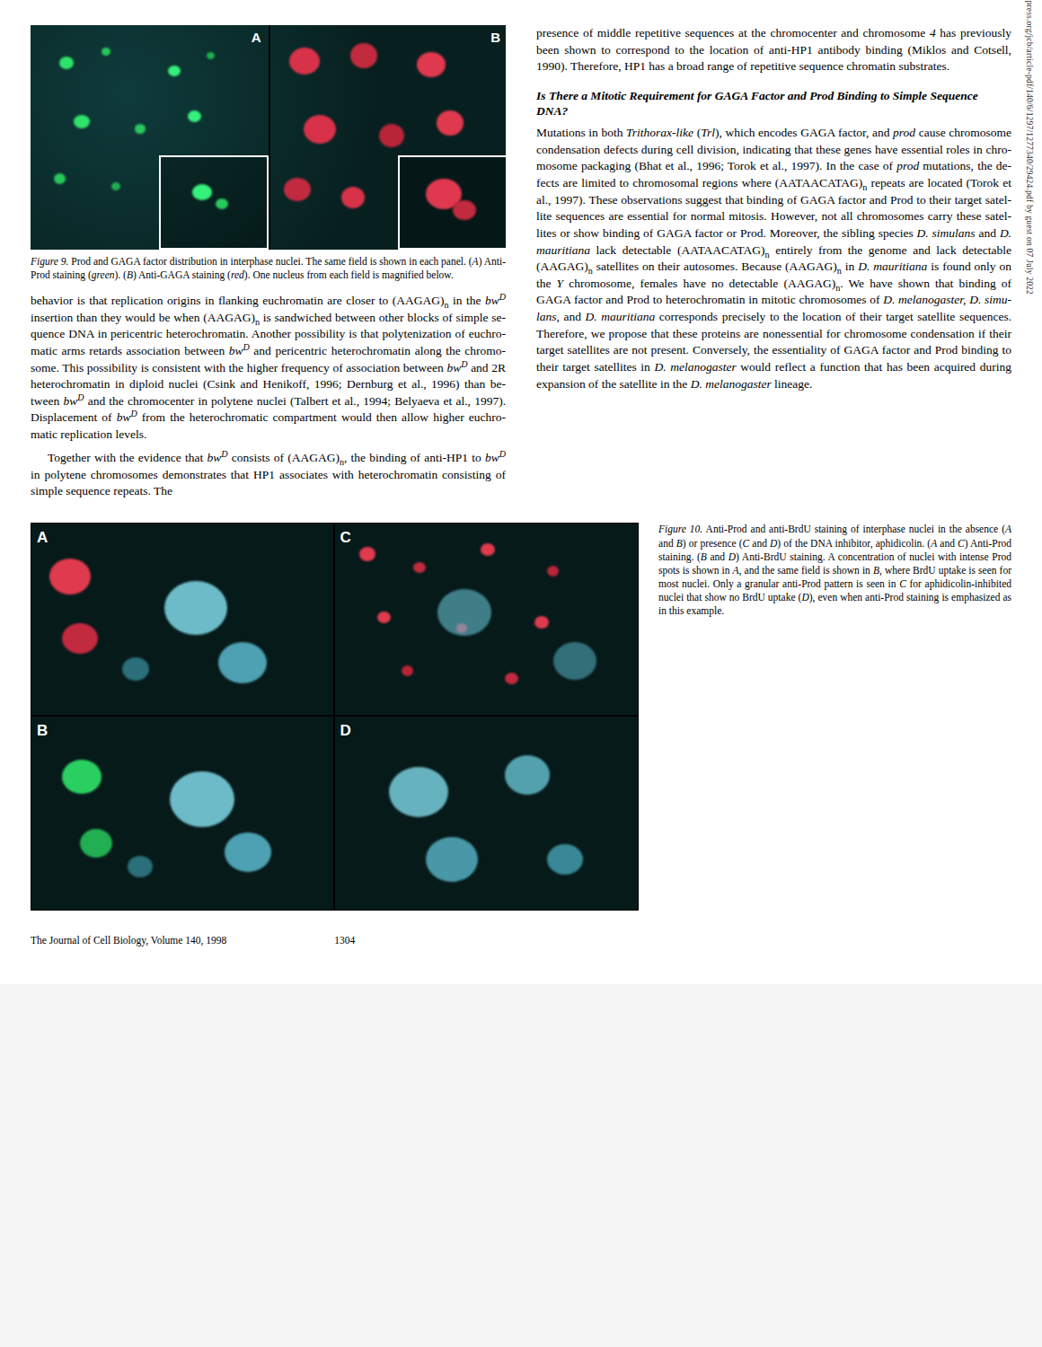Downloaded from http://rupress.org/jcb/article-pdf/140/6/1297/1277340/29424.pdf by guest on 07 July 2022
A
B
Figure 9. Prod and GAGA factor distribution in interphase nuclei. The same field is shown in each panel. (A) Anti-Prod staining (green). (B) Anti-GAGA staining (red). One nucleus from each field is magnified below.
behavior is that replication origins in flanking euchromatin are closer to (AAGAG)n in the bwD insertion than they would be when (AAGAG)n is sandwiched between other blocks of simple sequence DNA in pericentric heterochromatin. Another possibility is that polytenization of euchromatic arms retards association between bwD and pericentric heterochromatin along the chromosome. This possibility is consistent with the higher frequency of association between bwD and 2R heterochromatin in diploid nuclei (Csink and Henikoff, 1996; Dernburg et al., 1996) than between bwD and the chromocenter in polytene nuclei (Talbert et al., 1994; Belyaeva et al., 1997). Displacement of bwD from the heterochromatic compartment would then allow higher euchromatic replication levels.
Together with the evidence that bwD consists of (AAGAG)n, the binding of anti-HP1 to bwD in polytene chromosomes demonstrates that HP1 associates with heterochromatin consisting of simple sequence repeats. The
presence of middle repetitive sequences at the chromocenter and chromosome 4 has previously been shown to correspond to the location of anti-HP1 antibody binding (Miklos and Cotsell, 1990). Therefore, HP1 has a broad range of repetitive sequence chromatin substrates.
Is There a Mitotic Requirement for GAGA Factor and Prod Binding to Simple Sequence DNA?
Mutations in both Trithorax-like (Trl), which encodes GAGA factor, and prod cause chromosome condensation defects during cell division, indicating that these genes have essential roles in chromosome packaging (Bhat et al., 1996; Torok et al., 1997). In the case of prod mutations, the defects are limited to chromosomal regions where (AATAACATAG)n repeats are located (Torok et al., 1997). These observations suggest that binding of GAGA factor and Prod to their target satellite sequences are essential for normal mitosis. However, not all chromosomes carry these satellites or show binding of GAGA factor or Prod. Moreover, the sibling species D. simulans and D. mauritiana lack detectable (AATAACATAG)n entirely from the genome and lack detectable (AAGAG)n satellites on their autosomes. Because (AAGAG)n in D. mauritiana is found only on the Y chromosome, females have no detectable (AAGAG)n. We have shown that binding of GAGA factor and Prod to heterochromatin in mitotic chromosomes of D. melanogaster, D. simulans, and D. mauritiana corresponds precisely to the location of their target satellite sequences. Therefore, we propose that these proteins are nonessential for chromosome condensation if their target satellites are not present. Conversely, the essentiality of GAGA factor and Prod binding to their target satellites in D. melanogaster would reflect a function that has been acquired during expansion of the satellite in the D. melanogaster lineage.
A
C
B
D
Figure 10. Anti-Prod and anti-BrdU staining of interphase nuclei in the absence (A and B) or presence (C and D) of the DNA inhibitor, aphidicolin. (A and C) Anti-Prod staining. (B and D) Anti-BrdU staining. A concentration of nuclei with intense Prod spots is shown in A, and the same field is shown in B, where BrdU uptake is seen for most nuclei. Only a granular anti-Prod pattern is seen in C for aphidicolin-inhibited nuclei that show no BrdU uptake (D), even when anti-Prod staining is emphasized as in this example.
The Journal of Cell Biology, Volume 140, 1998
1304